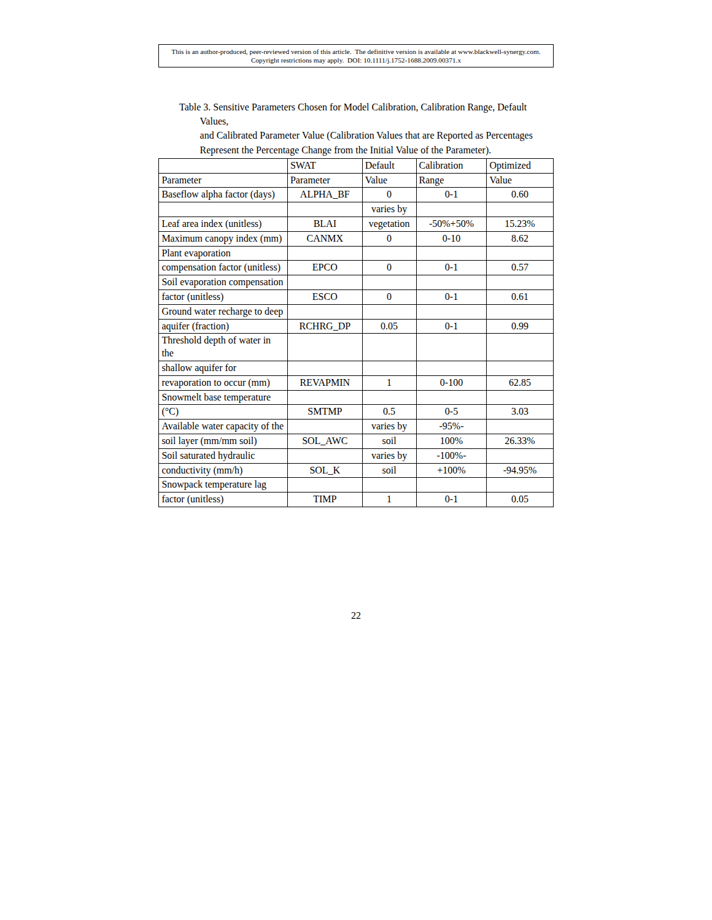This is an author-produced, peer-reviewed version of this article. The definitive version is available at www.blackwell-synergy.com.
Copyright restrictions may apply. DOI: 10.1111/j.1752-1688.2009.00371.x
Table 3. Sensitive Parameters Chosen for Model Calibration, Calibration Range, Default Values, and Calibrated Parameter Value (Calibration Values that are Reported as Percentages Represent the Percentage Change from the Initial Value of the Parameter).
| | SWAT | Default | Calibration | Optimized |
| --- | --- | --- | --- | --- |
| Parameter | Parameter | Value | Range | Value |
| Baseflow alpha factor (days) | ALPHA_BF | 0 | 0-1 | 0.60 |
| | | varies by | | |
| Leaf area index (unitless) | BLAI | vegetation | -50%+50% | 15.23% |
| Maximum canopy index (mm) | CANMX | 0 | 0-10 | 8.62 |
| Plant evaporation | | | | |
| compensation factor (unitless) | EPCO | 0 | 0-1 | 0.57 |
| Soil evaporation compensation | | | | |
| factor (unitless) | ESCO | 0 | 0-1 | 0.61 |
| Ground water recharge to deep | | | | |
| aquifer (fraction) | RCHRG_DP | 0.05 | 0-1 | 0.99 |
| Threshold depth of water in the | | | | |
| shallow aquifer for | | | | |
| revaporation to occur (mm) | REVAPMIN | 1 | 0-100 | 62.85 |
| Snowmelt base temperature | | | | |
| (°C) | SMTMP | 0.5 | 0-5 | 3.03 |
| Available water capacity of the | | varies by | -95%- | |
| soil layer (mm/mm soil) | SOL_AWC | soil | 100% | 26.33% |
| Soil saturated hydraulic | | varies by | -100%- | |
| conductivity (mm/h) | SOL_K | soil | +100% | -94.95% |
| Snowpack temperature lag | | | | |
| factor (unitless) | TIMP | 1 | 0-1 | 0.05 |
22